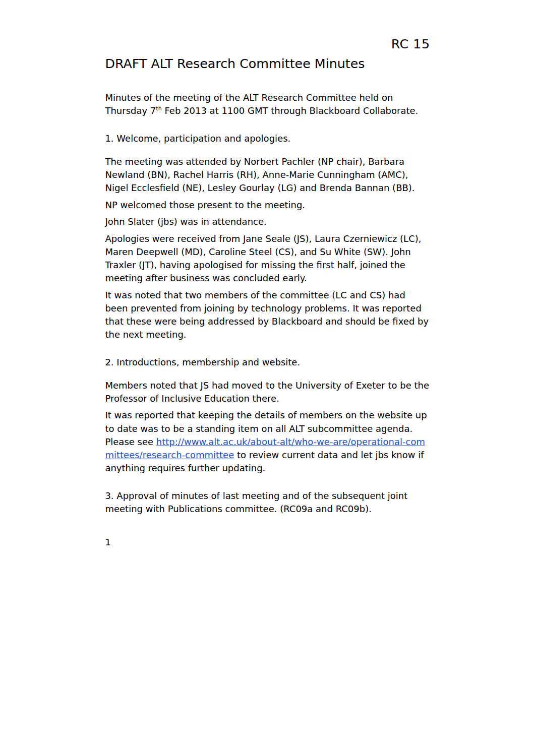RC 15
DRAFT ALT Research Committee Minutes
Minutes of the meeting of the ALT Research Committee held on Thursday 7th Feb 2013 at 1100 GMT through Blackboard Collaborate.
1. Welcome, participation and apologies.
The meeting was attended by Norbert Pachler (NP chair), Barbara Newland (BN), Rachel Harris (RH), Anne-Marie Cunningham (AMC), Nigel Ecclesfield (NE), Lesley Gourlay (LG) and Brenda Bannan (BB).
NP welcomed those present to the meeting.
John Slater (jbs) was in attendance.
Apologies were received from Jane Seale (JS), Laura Czerniewicz (LC), Maren Deepwell (MD), Caroline Steel (CS), and Su White (SW). John Traxler (JT), having apologised for missing the first half, joined the meeting after business was concluded early.
It was noted that two members of the committee (LC and CS) had been prevented from joining by technology problems. It was reported that these were being addressed by Blackboard and should be fixed by the next meeting.
2. Introductions, membership and website.
Members noted that JS had moved to the University of Exeter to be the Professor of Inclusive Education there.
It was reported that keeping the details of members on the website up to date was to be a standing item on all ALT subcommittee agenda. Please see http://www.alt.ac.uk/about-alt/who-we-are/operational-committees/research-committee to review current data and let jbs know if anything requires further updating.
3. Approval of minutes of last meeting and of the subsequent joint meeting with Publications committee. (RC09a and RC09b).
1